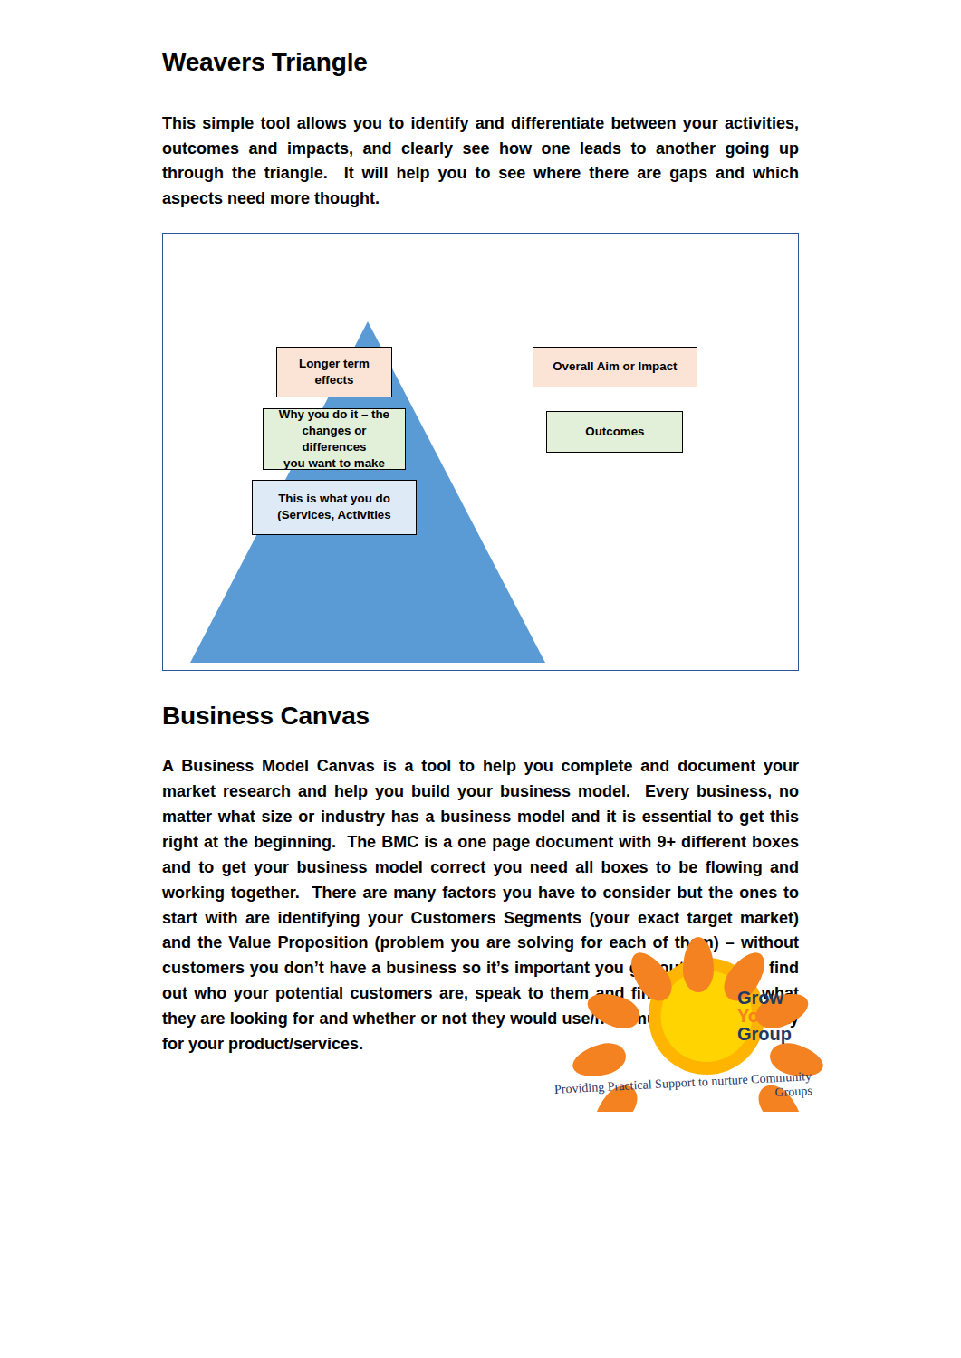Weavers Triangle
This simple tool allows you to identify and differentiate between your activities, outcomes and impacts, and clearly see how one leads to another going up through the triangle. It will help you to see where there are gaps and which aspects need more thought.
Longer term
effects
Why you do it – the
changes or differences
you want to make
This is what you do
(Services, Activities
Overall Aim or Impact
Outcomes
Business Canvas
A Business Model Canvas is a tool to help you complete and document your market research and help you build your business model. Every business, no matter what size or industry has a business model and it is essential to get this right at the beginning. The BMC is a one page document with 9+ different boxes and to get your business model correct you need all boxes to be flowing and working together. There are many factors you have to consider but the ones to start with are identifying your Customers Segments (your exact target market) and the Value Proposition (problem you are solving for each of them) – without customers you don’t have a business so it’s important you get out there and find out who your potential customers are, speak to them and find out exactly what they are looking for and whether or not they would use/how much they would pay for your product/services.
Grow Your Group
Providing Practical Support to nurture Community Groups